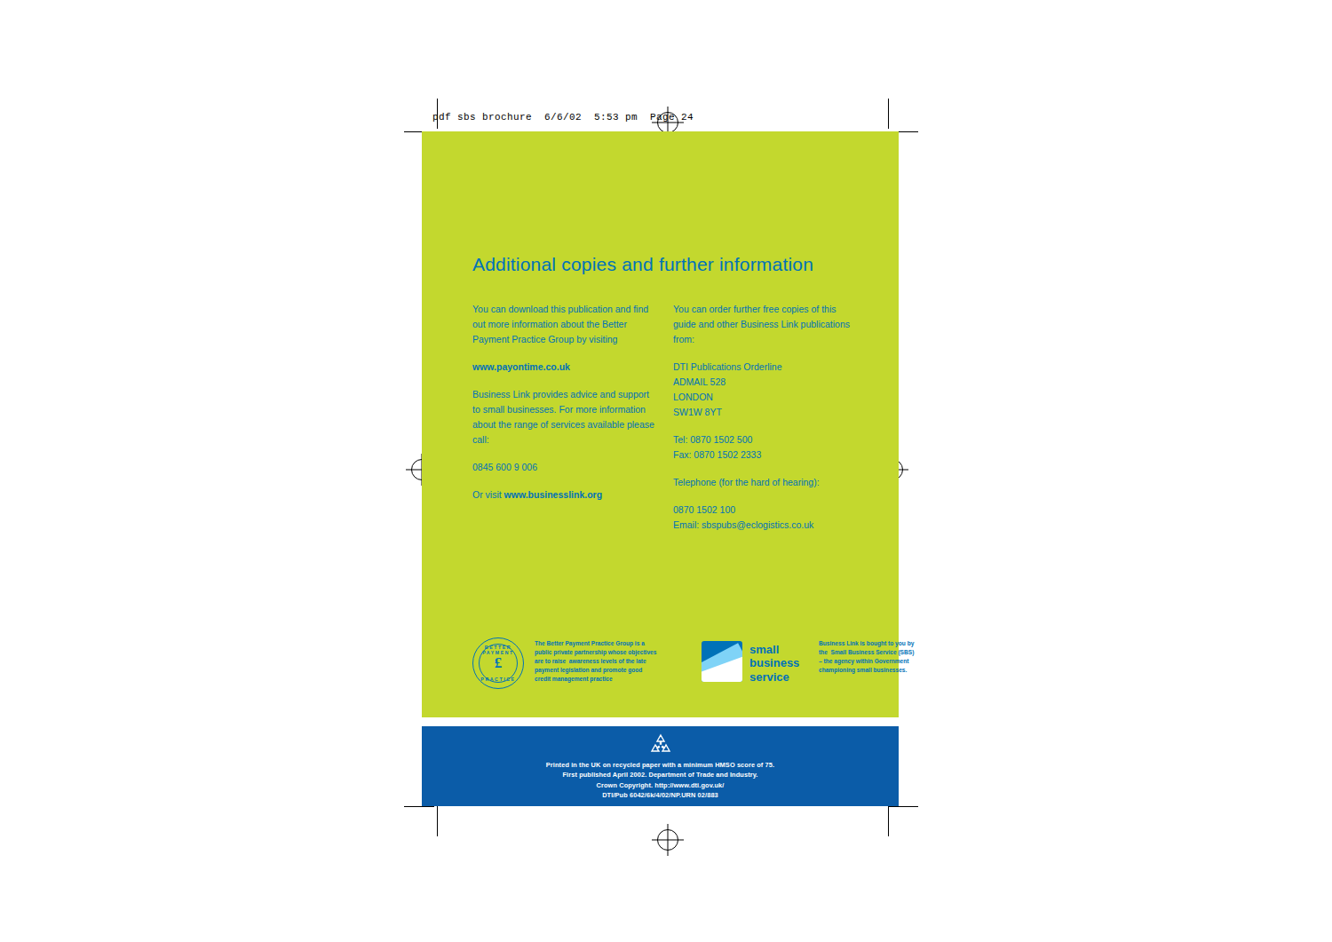pdf sbs brochure 6/6/02 5:53 pm Page 24
Additional copies and further information
You can download this publication and find out more information about the Better Payment Practice Group by visiting
www.payontime.co.uk
Business Link provides advice and support to small businesses. For more information about the range of services available please call:
0845 600 9 006
Or visit www.businesslink.org
You can order further free copies of this guide and other Business Link publications from:
DTI Publications Orderline
ADMAIL 528
LONDON
SW1W 8YT
Tel: 0870 1502 500
Fax: 0870 1502 2333
Telephone (for the hard of hearing):
0870 1502 100
Email: sbspubs@eclogistics.co.uk
BETTER PAYMENT
£
PRACTICE
The Better Payment Practice Group is a public private partnership whose objectives are to raise awareness levels of the late payment legislation and promote good credit management practice
small
business
service
Business Link is bought to you by the Small Business Service (SBS) – the agency within Government championing small businesses.
Printed in the UK on recycled paper with a minimum HMSO score of 75.
First published April 2002. Department of Trade and Industry.
Crown Copyright. http://www.dti.gov.uk/
DTI/Pub 6042/6k/4/02/NP.URN 02/883